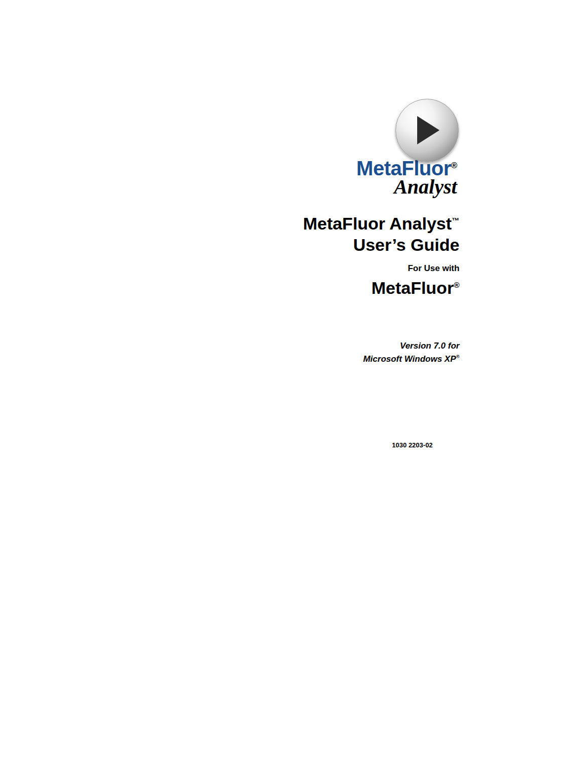M
M
M
M
Meta Fluor®
Analyst
MetaFluor Analyst™
User’s Guide
For Use with
MetaFluor®
Version 7.0 for
Microsoft Windows XP®
1030 2203-02